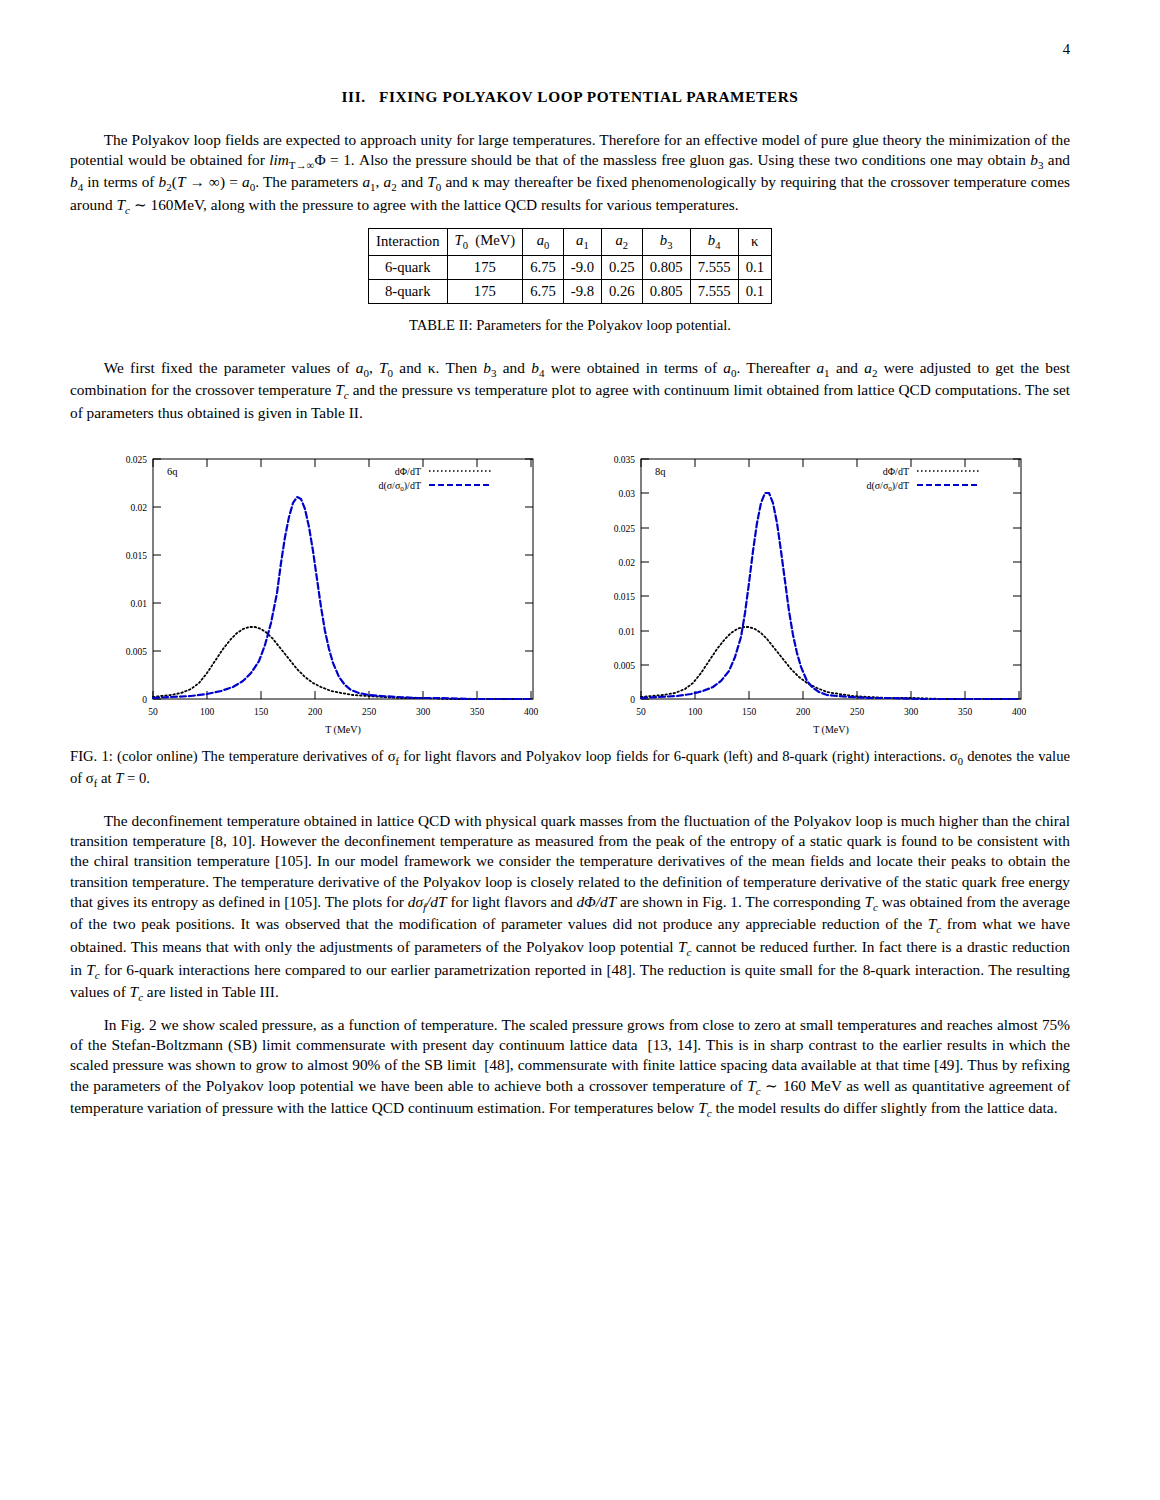4
III. Fixing Polyakov loop potential parameters
The Polyakov loop fields are expected to approach unity for large temperatures. Therefore for an effective model of pure glue theory the minimization of the potential would be obtained for limT→∞Φ = 1. Also the pressure should be that of the massless free gluon gas. Using these two conditions one may obtain b3 and b4 in terms of b2(T → ∞) = a0. The parameters a1, a2 and T0 and κ may thereafter be fixed phenomenologically by requiring that the crossover temperature comes around Tc ∼ 160MeV, along with the pressure to agree with the lattice QCD results for various temperatures.
| Interaction | T 0 (MeV) | a 0 | a 1 | a 2 | b 3 | b 4 | κ |
| --- | --- | --- | --- | --- | --- | --- | --- |
| 6-quark | 175 | 6.75 | -9.0 | 0.25 | 0.805 | 7.555 | 0.1 |
| 8-quark | 175 | 6.75 | -9.8 | 0.26 | 0.805 | 7.555 | 0.1 |
TABLE II: Parameters for the Polyakov loop potential.
We first fixed the parameter values of a0, T0 and κ. Then b3 and b4 were obtained in terms of a0. Thereafter a1 and a2 were adjusted to get the best combination for the crossover temperature Tc and the pressure vs temperature plot to agree with continuum limit obtained from lattice QCD computations. The set of parameters thus obtained is given in Table II.
0 0.005 0.01 0.015 0.02 0.025 50 100 150 200 250 300 350 400 T (MeV) 6q dΦ/dT d(σ/σ0)/dT 0 0.005 0.01 0.015 0.02 0.025 0.03 0.035 50 100 150 200 250 300 350 400 T (MeV) 8q dΦ/dT d(σ/σ0)/dT
FIG. 1: (color online) The temperature derivatives of σf for light flavors and Polyakov loop fields for 6-quark (left) and 8-quark (right) interactions. σ0 denotes the value of σf at T = 0.
The deconfinement temperature obtained in lattice QCD with physical quark masses from the fluctuation of the Polyakov loop is much higher than the chiral transition temperature [8, 10]. However the deconfinement temperature as measured from the peak of the entropy of a static quark is found to be consistent with the chiral transition temperature [105]. In our model framework we consider the temperature derivatives of the mean fields and locate their peaks to obtain the transition temperature. The temperature derivative of the Polyakov loop is closely related to the definition of temperature derivative of the static quark free energy that gives its entropy as defined in [105]. The plots for dσf/dT for light flavors and dΦ/dT are shown in Fig. 1. The corresponding Tc was obtained from the average of the two peak positions. It was observed that the modification of parameter values did not produce any appreciable reduction of the Tc from what we have obtained. This means that with only the adjustments of parameters of the Polyakov loop potential Tc cannot be reduced further. In fact there is a drastic reduction in Tc for 6-quark interactions here compared to our earlier parametrization reported in [48]. The reduction is quite small for the 8-quark interaction. The resulting values of Tc are listed in Table III.
In Fig. 2 we show scaled pressure, as a function of temperature. The scaled pressure grows from close to zero at small temperatures and reaches almost 75% of the Stefan-Boltzmann (SB) limit commensurate with present day continuum lattice data [13, 14]. This is in sharp contrast to the earlier results in which the scaled pressure was shown to grow to almost 90% of the SB limit [48], commensurate with finite lattice spacing data available at that time [49]. Thus by refixing the parameters of the Polyakov loop potential we have been able to achieve both a crossover temperature of Tc ∼ 160 MeV as well as quantitative agreement of temperature variation of pressure with the lattice QCD continuum estimation. For temperatures below Tc the model results do differ slightly from the lattice data.